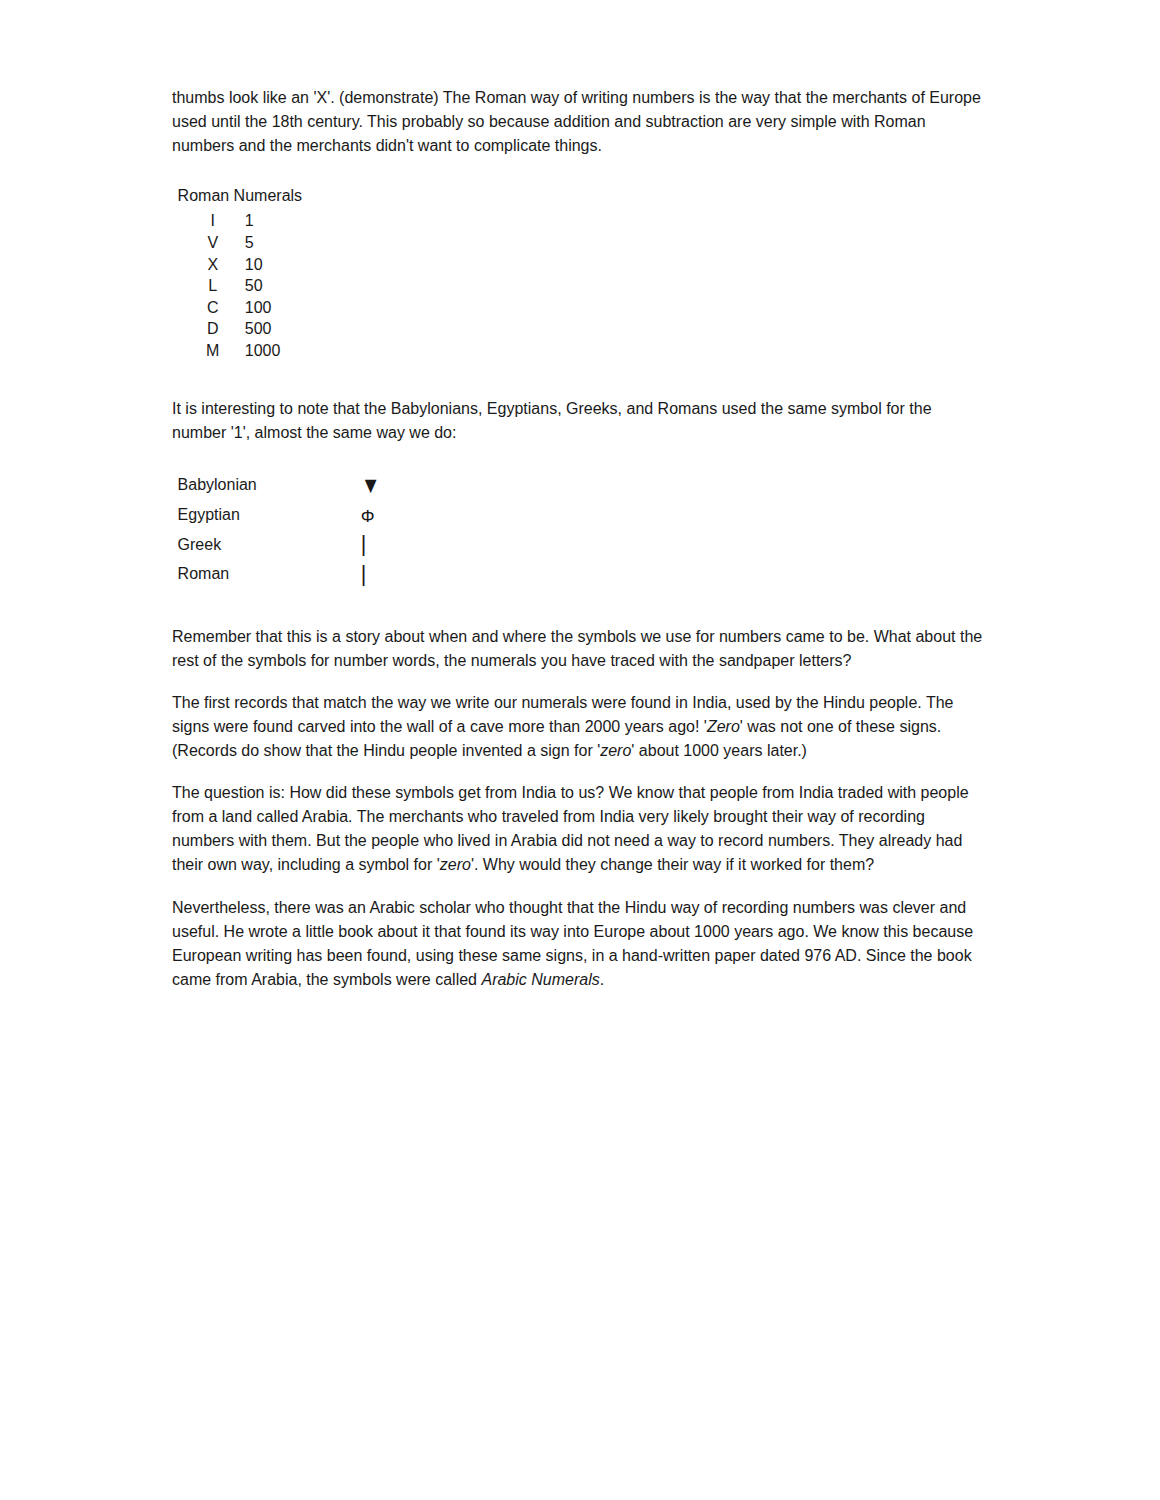thumbs look like an 'X'. (demonstrate) The Roman way of writing numbers is the way that the merchants of Europe used until the 18th century. This probably so because addition and subtraction are very simple with Roman numbers and the merchants didn't want to complicate things.
Roman Numerals
| I | 1 |
| V | 5 |
| X | 10 |
| L | 50 |
| C | 100 |
| D | 500 |
| M | 1000 |
It is interesting to note that the Babylonians, Egyptians, Greeks, and Romans used the same symbol for the number '1', almost the same way we do:
| Babylonian | ▼ |
| Egyptian | Φ |
| Greek | / |
| Roman | / |
Remember that this is a story about when and where the symbols we use for numbers came to be. What about the rest of the symbols for number words, the numerals you have traced with the sandpaper letters?
The first records that match the way we write our numerals were found in India, used by the Hindu people. The signs were found carved into the wall of a cave more than 2000 years ago! 'Zero' was not one of these signs. (Records do show that the Hindu people invented a sign for 'zero' about 1000 years later.)
The question is: How did these symbols get from India to us? We know that people from India traded with people from a land called Arabia. The merchants who traveled from India very likely brought their way of recording numbers with them. But the people who lived in Arabia did not need a way to record numbers. They already had their own way, including a symbol for 'zero'. Why would they change their way if it worked for them?
Nevertheless, there was an Arabic scholar who thought that the Hindu way of recording numbers was clever and useful. He wrote a little book about it that found its way into Europe about 1000 years ago. We know this because European writing has been found, using these same signs, in a hand-written paper dated 976 AD. Since the book came from Arabia, the symbols were called Arabic Numerals.